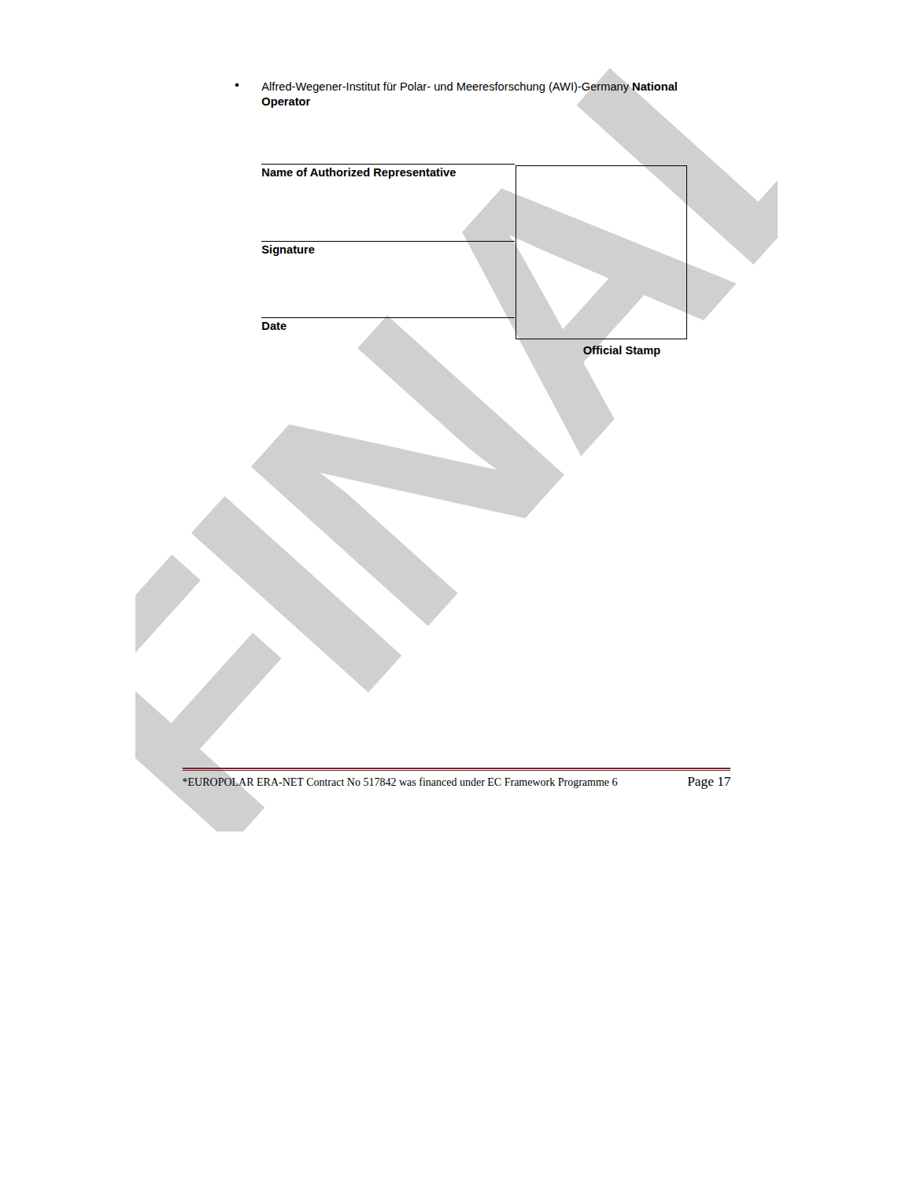FINAL
Alfred-Wegener-Institut für Polar- und Meeresforschung (AWI)-Germany National Operator
Official Stamp
Name of Authorized Representative
Signature
Date
*EUROPOLAR ERA-NET Contract No 517842 was financed under EC Framework Programme 6
Page 17